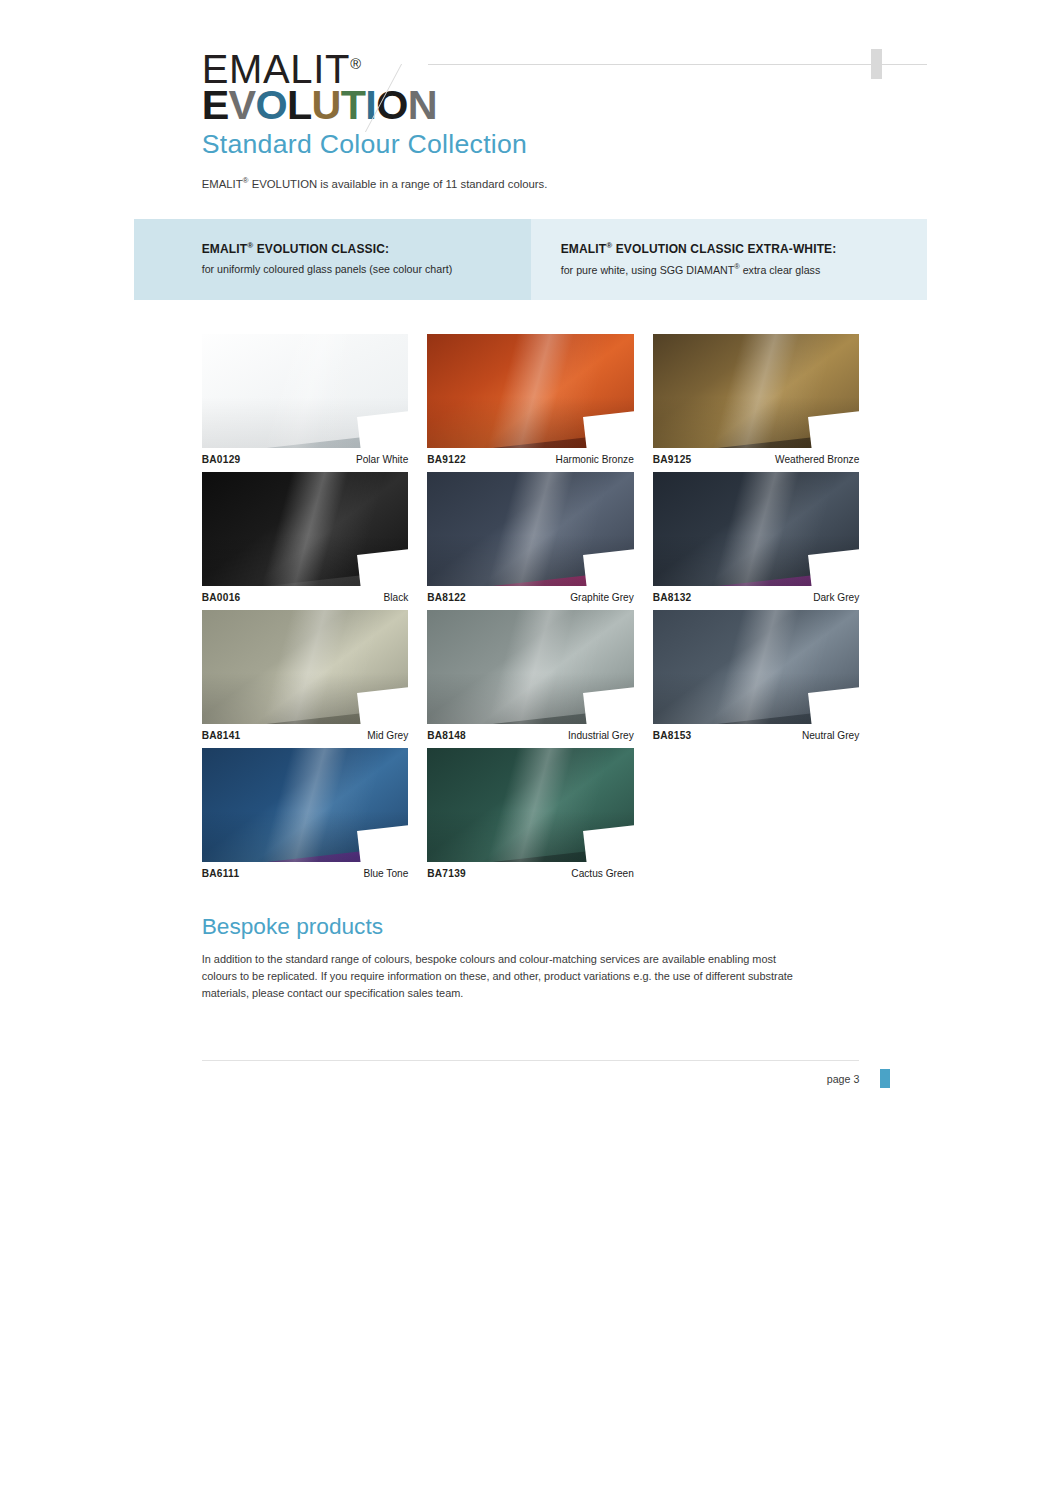EMALIT®
EVOLUTION
Standard Colour Collection
EMALIT® EVOLUTION is available in a range of 11 standard colours.
EMALIT® EVOLUTION CLASSIC:
for uniformly coloured glass panels (see colour chart)
EMALIT® EVOLUTION CLASSIC EXTRA-WHITE:
for pure white, using SGG DIAMANT® extra clear glass
BA0129 Polar White
BA9122 Harmonic Bronze
BA9125 Weathered Bronze
BA0016 Black
BA8122 Graphite Grey
BA8132 Dark Grey
BA8141 Mid Grey
BA8148 Industrial Grey
BA8153 Neutral Grey
BA6111 Blue Tone
BA7139 Cactus Green
Bespoke products
In addition to the standard range of colours, bespoke colours and colour-matching services are available enabling most colours to be replicated. If you require information on these, and other, product variations e.g. the use of different substrate materials, please contact our specification sales team.
page 3